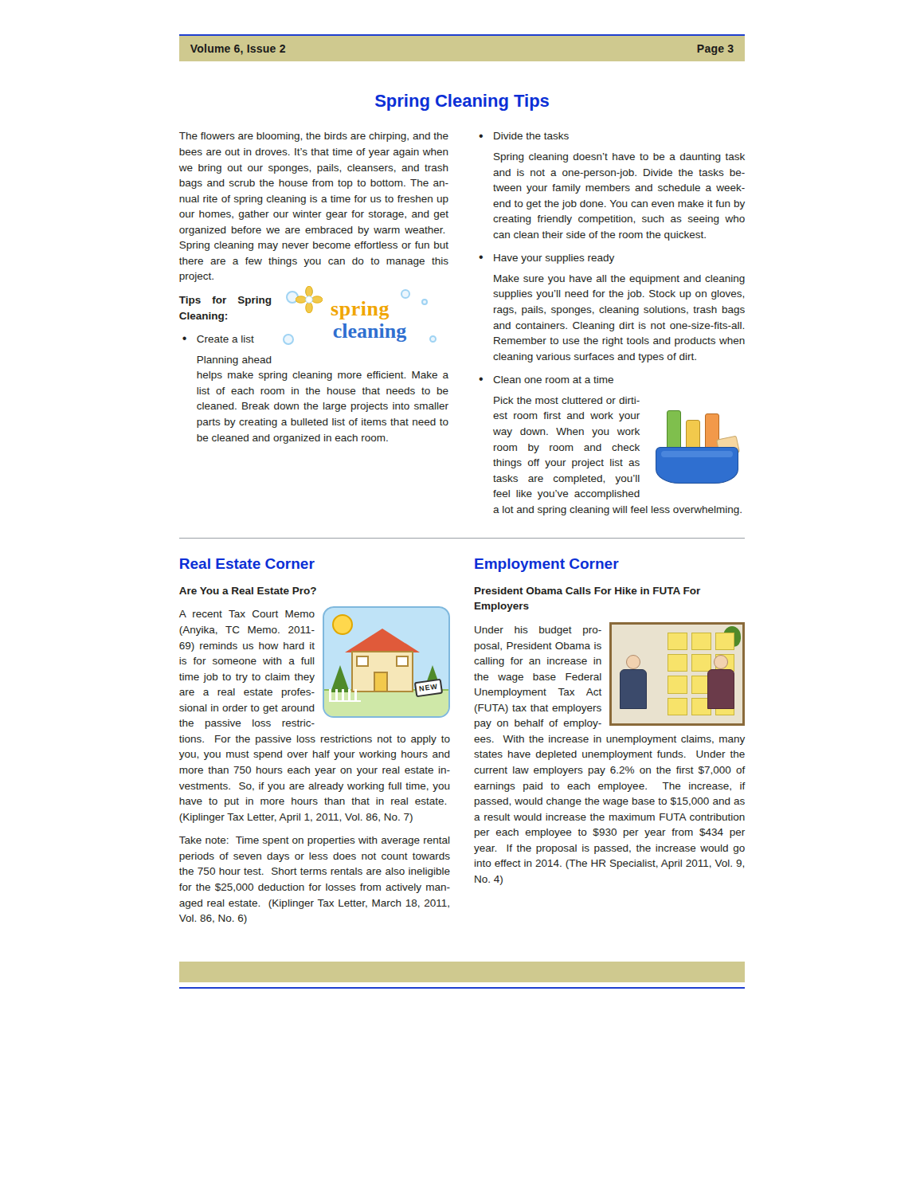Volume 6, Issue 2 Page 3
Spring Cleaning Tips
The flowers are blooming, the birds are chirping, and the bees are out in droves. It’s that time of year again when we bring out our sponges, pails, cleansers, and trash bags and scrub the house from top to bottom. The annual rite of spring cleaning is a time for us to freshen up our homes, gather our winter gear for storage, and get organized before we are embraced by warm weather. Spring cleaning may never become effortless or fun but there are a few things you can do to manage this project.
spring
cleaning
Tips for Spring Cleaning:
Create a list
Planning ahead helps make spring cleaning more efficient. Make a list of each room in the house that needs to be cleaned. Break down the large projects into smaller parts by creating a bulleted list of items that need to be cleaned and organized in each room.
Divide the tasks
Spring cleaning doesn’t have to be a daunting task and is not a one-person-job. Divide the tasks between your family members and schedule a weekend to get the job done. You can even make it fun by creating friendly competition, such as seeing who can clean their side of the room the quickest.
Have your supplies ready
Make sure you have all the equipment and cleaning supplies you’ll need for the job. Stock up on gloves, rags, pails, sponges, cleaning solutions, trash bags and containers. Cleaning dirt is not one-size-fits-all. Remember to use the right tools and products when cleaning various surfaces and types of dirt.
Clean one room at a time
Pick the most cluttered or dirtiest room first and work your way down. When you work room by room and check things off your project list as tasks are completed, you’ll feel like you’ve accomplished a lot and spring cleaning will feel less overwhelming.
Real Estate Corner
Are You a Real Estate Pro?
NEW
A recent Tax Court Memo (Anyika, TC Memo. 2011-69) reminds us how hard it is for someone with a full time job to try to claim they are a real estate professional in order to get around the passive loss restrictions. For the passive loss restrictions not to apply to you, you must spend over half your working hours and more than 750 hours each year on your real estate investments. So, if you are already working full time, you have to put in more hours than that in real estate. (Kiplinger Tax Letter, April 1, 2011, Vol. 86, No. 7)
Take note: Time spent on properties with average rental periods of seven days or less does not count towards the 750 hour test. Short terms rentals are also ineligible for the $25,000 deduction for losses from actively managed real estate. (Kiplinger Tax Letter, March 18, 2011, Vol. 86, No. 6)
Employment Corner
President Obama Calls For Hike in FUTA For Employers
Under his budget proposal, President Obama is calling for an increase in the wage base Federal Unemployment Tax Act (FUTA) tax that employers pay on behalf of employees. With the increase in unemployment claims, many states have depleted unemployment funds. Under the current law employers pay 6.2% on the first $7,000 of earnings paid to each employee. The increase, if passed, would change the wage base to $15,000 and as a result would increase the maximum FUTA contribution per each employee to $930 per year from $434 per year. If the proposal is passed, the increase would go into effect in 2014. (The HR Specialist, April 2011, Vol. 9, No. 4)